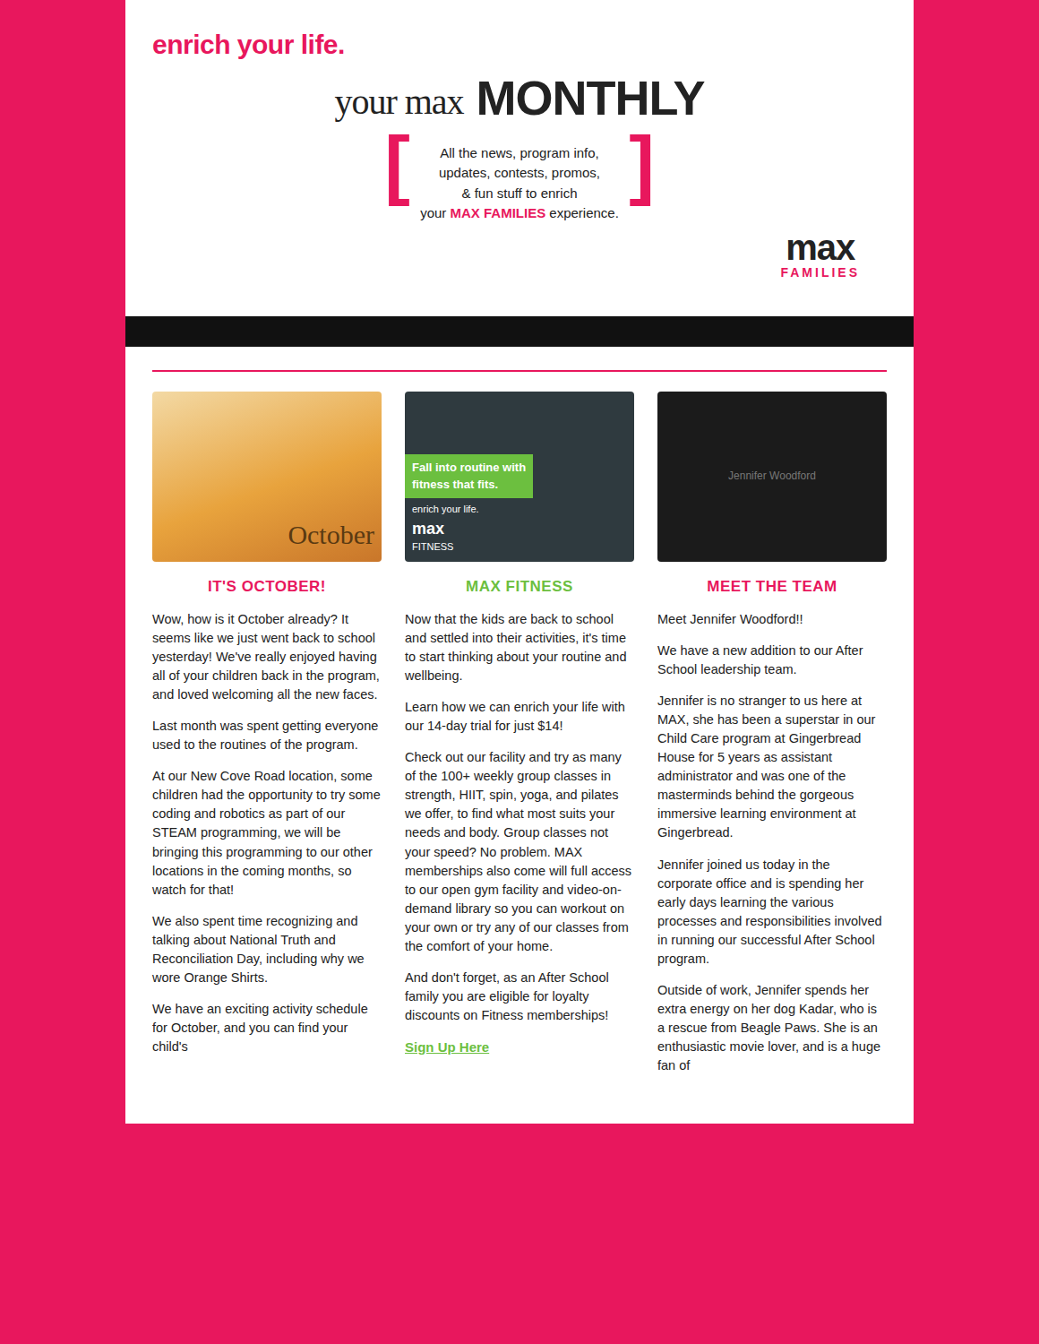enrich your life.
your max MONTHLY
All the news, program info,
updates, contests, promos,
& fun stuff to enrich
your MAX FAMILIES experience.
max
FAMILIES
October
IT'S OCTOBER!
Wow, how is it October already? It seems like we just went back to school yesterday! We've really enjoyed having all of your children back in the program, and loved welcoming all the new faces.
Last month was spent getting everyone used to the routines of the program.
At our New Cove Road location, some children had the opportunity to try some coding and robotics as part of our STEAM programming, we will be bringing this programming to our other locations in the coming months, so watch for that!
We also spent time recognizing and talking about National Truth and Reconciliation Day, including why we wore Orange Shirts.
We have an exciting activity schedule for October, and you can find your child's
Fall into routine with
fitness that fits. enrich your life.max FITNESS
MAX FITNESS
Now that the kids are back to school and settled into their activities, it's time to start thinking about your routine and wellbeing.
Learn how we can enrich your life with our 14-day trial for just $14!
Check out our facility and try as many of the 100+ weekly group classes in strength, HIIT, spin, yoga, and pilates we offer, to find what most suits your needs and body. Group classes not your speed? No problem. MAX memberships also come will full access to our open gym facility and video-on-demand library so you can workout on your own or try any of our classes from the comfort of your home.
And don't forget, as an After School family you are eligible for loyalty discounts on Fitness memberships!
Sign Up Here
Jennifer Woodford
MEET THE TEAM
Meet Jennifer Woodford!!
We have a new addition to our After School leadership team.
Jennifer is no stranger to us here at MAX, she has been a superstar in our Child Care program at Gingerbread House for 5 years as assistant administrator and was one of the masterminds behind the gorgeous immersive learning environment at Gingerbread.
Jennifer joined us today in the corporate office and is spending her early days learning the various processes and responsibilities involved in running our successful After School program.
Outside of work, Jennifer spends her extra energy on her dog Kadar, who is a rescue from Beagle Paws. She is an enthusiastic movie lover, and is a huge fan of